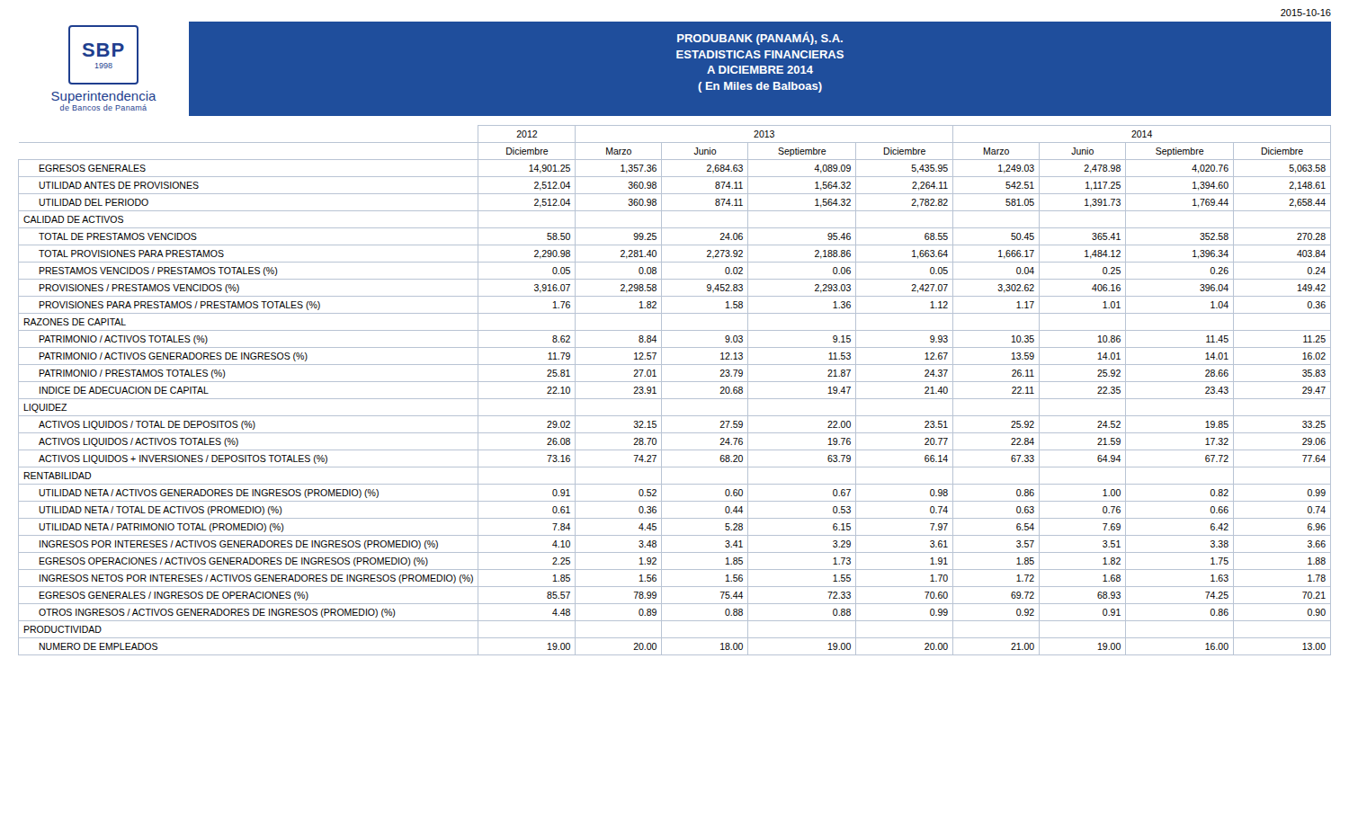2015-10-16
SBP
1998
Superintendencia
de Bancos de Panamá
PRODUBANK (PANAMÁ), S.A.
ESTADISTICAS FINANCIERAS
A DICIEMBRE 2014
( En Miles de Balboas)
| | 2012 | 2013 | 2014 |
| --- | --- | --- | --- |
| | Diciembre | Marzo | Junio | Septiembre | Diciembre | Marzo | Junio | Septiembre | Diciembre |
| EGRESOS GENERALES | 14,901.25 | 1,357.36 | 2,684.63 | 4,089.09 | 5,435.95 | 1,249.03 | 2,478.98 | 4,020.76 | 5,063.58 |
| UTILIDAD ANTES DE PROVISIONES | 2,512.04 | 360.98 | 874.11 | 1,564.32 | 2,264.11 | 542.51 | 1,117.25 | 1,394.60 | 2,148.61 |
| UTILIDAD DEL PERIODO | 2,512.04 | 360.98 | 874.11 | 1,564.32 | 2,782.82 | 581.05 | 1,391.73 | 1,769.44 | 2,658.44 |
| CALIDAD DE ACTIVOS | | | | | | | | | |
| TOTAL DE PRESTAMOS VENCIDOS | 58.50 | 99.25 | 24.06 | 95.46 | 68.55 | 50.45 | 365.41 | 352.58 | 270.28 |
| TOTAL PROVISIONES PARA PRESTAMOS | 2,290.98 | 2,281.40 | 2,273.92 | 2,188.86 | 1,663.64 | 1,666.17 | 1,484.12 | 1,396.34 | 403.84 |
| PRESTAMOS VENCIDOS / PRESTAMOS TOTALES (%) | 0.05 | 0.08 | 0.02 | 0.06 | 0.05 | 0.04 | 0.25 | 0.26 | 0.24 |
| PROVISIONES / PRESTAMOS VENCIDOS (%) | 3,916.07 | 2,298.58 | 9,452.83 | 2,293.03 | 2,427.07 | 3,302.62 | 406.16 | 396.04 | 149.42 |
| PROVISIONES PARA PRESTAMOS / PRESTAMOS TOTALES (%) | 1.76 | 1.82 | 1.58 | 1.36 | 1.12 | 1.17 | 1.01 | 1.04 | 0.36 |
| RAZONES DE CAPITAL | | | | | | | | | |
| PATRIMONIO / ACTIVOS TOTALES (%) | 8.62 | 8.84 | 9.03 | 9.15 | 9.93 | 10.35 | 10.86 | 11.45 | 11.25 |
| PATRIMONIO / ACTIVOS GENERADORES DE INGRESOS (%) | 11.79 | 12.57 | 12.13 | 11.53 | 12.67 | 13.59 | 14.01 | 14.01 | 16.02 |
| PATRIMONIO / PRESTAMOS TOTALES (%) | 25.81 | 27.01 | 23.79 | 21.87 | 24.37 | 26.11 | 25.92 | 28.66 | 35.83 |
| INDICE DE ADECUACION DE CAPITAL | 22.10 | 23.91 | 20.68 | 19.47 | 21.40 | 22.11 | 22.35 | 23.43 | 29.47 |
| LIQUIDEZ | | | | | | | | | |
| ACTIVOS LIQUIDOS / TOTAL DE DEPOSITOS (%) | 29.02 | 32.15 | 27.59 | 22.00 | 23.51 | 25.92 | 24.52 | 19.85 | 33.25 |
| ACTIVOS LIQUIDOS / ACTIVOS TOTALES (%) | 26.08 | 28.70 | 24.76 | 19.76 | 20.77 | 22.84 | 21.59 | 17.32 | 29.06 |
| ACTIVOS LIQUIDOS + INVERSIONES / DEPOSITOS TOTALES (%) | 73.16 | 74.27 | 68.20 | 63.79 | 66.14 | 67.33 | 64.94 | 67.72 | 77.64 |
| RENTABILIDAD | | | | | | | | | |
| UTILIDAD NETA / ACTIVOS GENERADORES DE INGRESOS (PROMEDIO) (%) | 0.91 | 0.52 | 0.60 | 0.67 | 0.98 | 0.86 | 1.00 | 0.82 | 0.99 |
| UTILIDAD NETA / TOTAL DE ACTIVOS (PROMEDIO) (%) | 0.61 | 0.36 | 0.44 | 0.53 | 0.74 | 0.63 | 0.76 | 0.66 | 0.74 |
| UTILIDAD NETA / PATRIMONIO TOTAL (PROMEDIO) (%) | 7.84 | 4.45 | 5.28 | 6.15 | 7.97 | 6.54 | 7.69 | 6.42 | 6.96 |
| INGRESOS POR INTERESES / ACTIVOS GENERADORES DE INGRESOS (PROMEDIO) (%) | 4.10 | 3.48 | 3.41 | 3.29 | 3.61 | 3.57 | 3.51 | 3.38 | 3.66 |
| EGRESOS OPERACIONES / ACTIVOS GENERADORES DE INGRESOS (PROMEDIO) (%) | 2.25 | 1.92 | 1.85 | 1.73 | 1.91 | 1.85 | 1.82 | 1.75 | 1.88 |
| INGRESOS NETOS POR INTERESES / ACTIVOS GENERADORES DE INGRESOS (PROMEDIO) (%) | 1.85 | 1.56 | 1.56 | 1.55 | 1.70 | 1.72 | 1.68 | 1.63 | 1.78 |
| EGRESOS GENERALES / INGRESOS DE OPERACIONES (%) | 85.57 | 78.99 | 75.44 | 72.33 | 70.60 | 69.72 | 68.93 | 74.25 | 70.21 |
| OTROS INGRESOS / ACTIVOS GENERADORES DE INGRESOS (PROMEDIO) (%) | 4.48 | 0.89 | 0.88 | 0.88 | 0.99 | 0.92 | 0.91 | 0.86 | 0.90 |
| PRODUCTIVIDAD | | | | | | | | | |
| NUMERO DE EMPLEADOS | 19.00 | 20.00 | 18.00 | 19.00 | 20.00 | 21.00 | 19.00 | 16.00 | 13.00 |